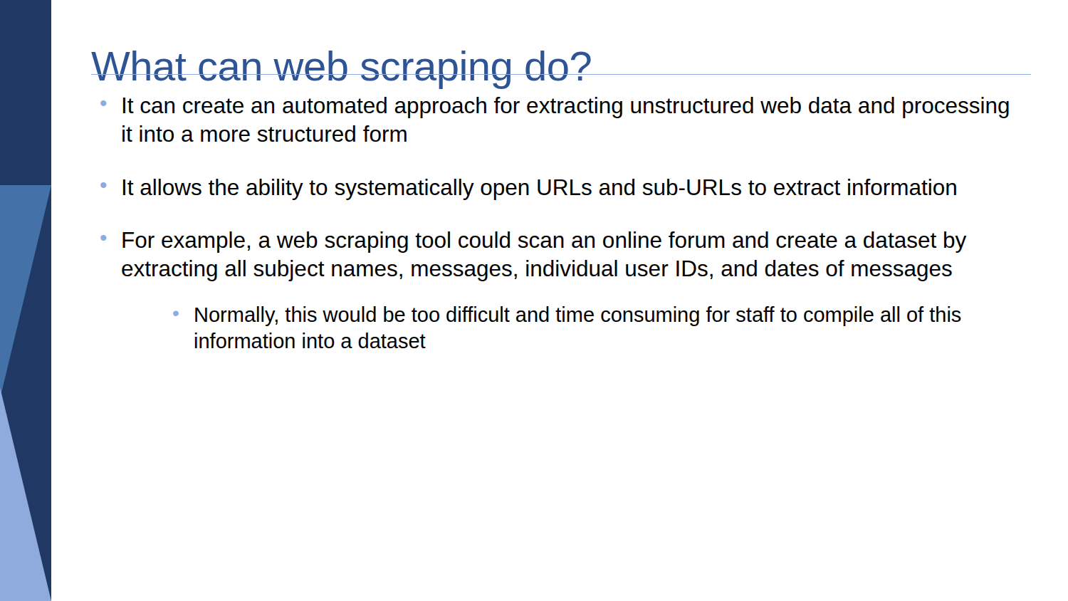What can web scraping do?
It can create an automated approach for extracting unstructured web data and processing it into a more structured form
It allows the ability to systematically open URLs and sub-URLs to extract information
For example, a web scraping tool could scan an online forum and create a dataset by extracting all subject names, messages, individual user IDs, and dates of messages
Normally, this would be too difficult and time consuming for staff to compile all of this information into a dataset